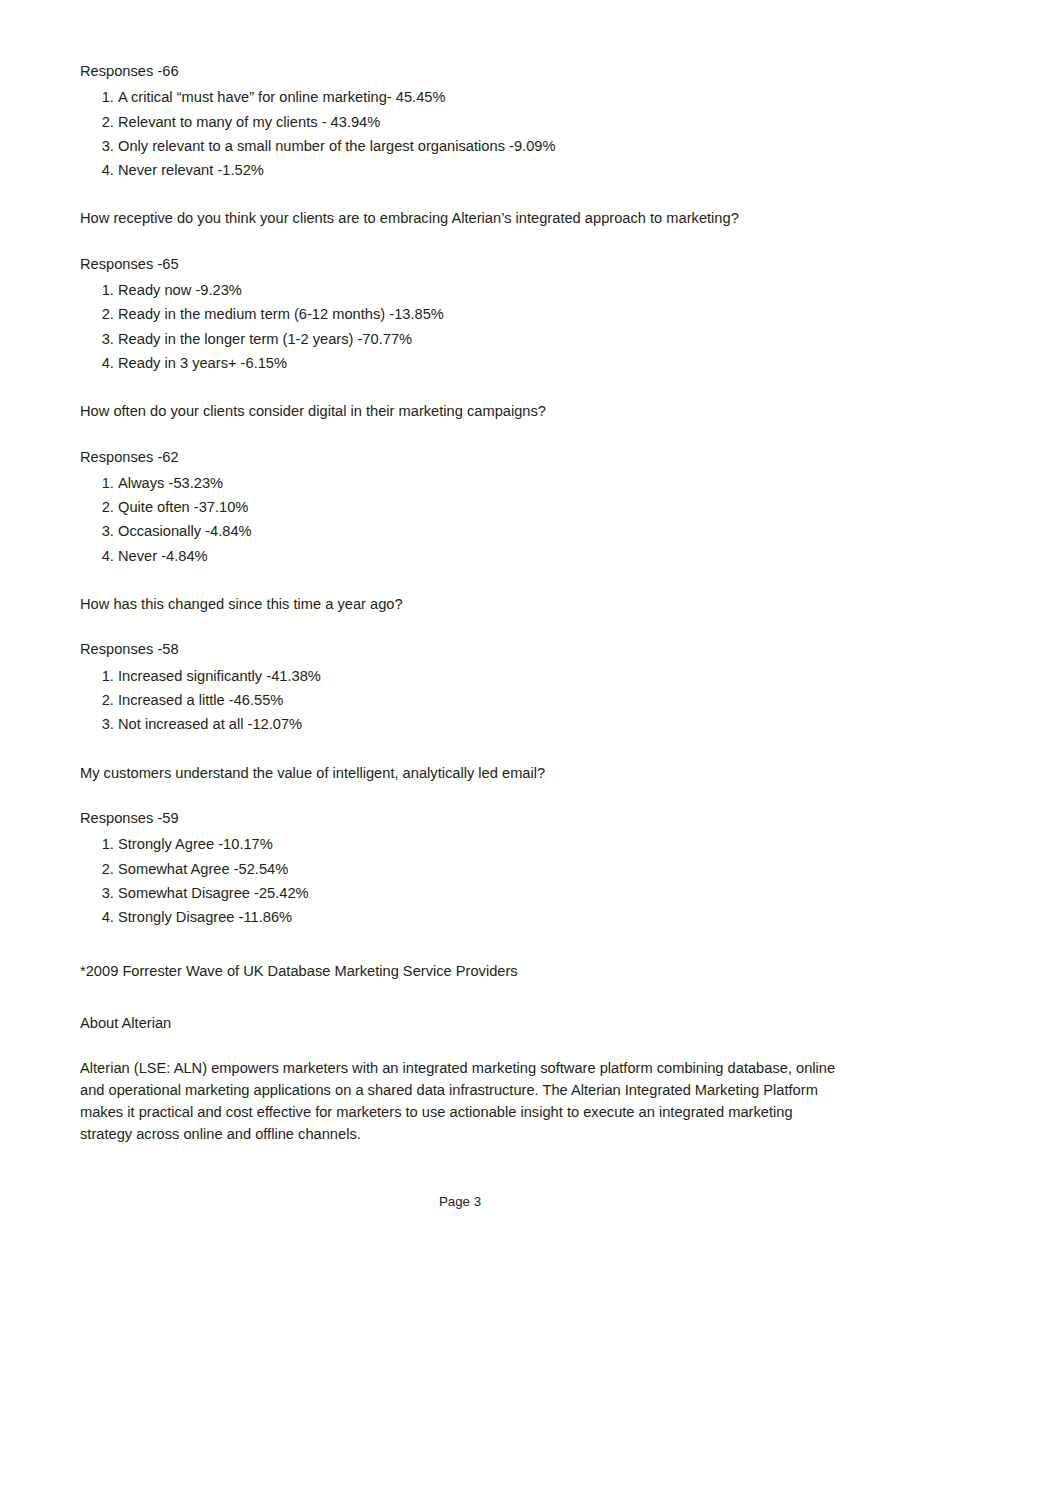Responses -66
A critical “must have” for online marketing- 45.45%
Relevant to many of my clients - 43.94%
Only relevant to a small number of the largest organisations -9.09%
Never relevant -1.52%
How receptive do you think your clients are to embracing Alterian’s integrated approach to marketing?
Responses -65
Ready now -9.23%
Ready in the medium term (6-12 months) -13.85%
Ready in the longer term (1-2 years) -70.77%
Ready in 3 years+ -6.15%
How often do your clients consider digital in their marketing campaigns?
Responses -62
Always -53.23%
Quite often -37.10%
Occasionally -4.84%
Never -4.84%
How has this changed since this time a year ago?
Responses -58
Increased significantly -41.38%
Increased a little -46.55%
Not increased at all -12.07%
My customers understand the value of intelligent, analytically led email?
Responses -59
Strongly Agree -10.17%
Somewhat Agree -52.54%
Somewhat Disagree -25.42%
Strongly Disagree -11.86%
*2009 Forrester Wave of UK Database Marketing Service Providers
About Alterian
Alterian (LSE: ALN) empowers marketers with an integrated marketing software platform combining database, online and operational marketing applications on a shared data infrastructure. The Alterian Integrated Marketing Platform makes it practical and cost effective for marketers to use actionable insight to execute an integrated marketing strategy across online and offline channels.
Page 3